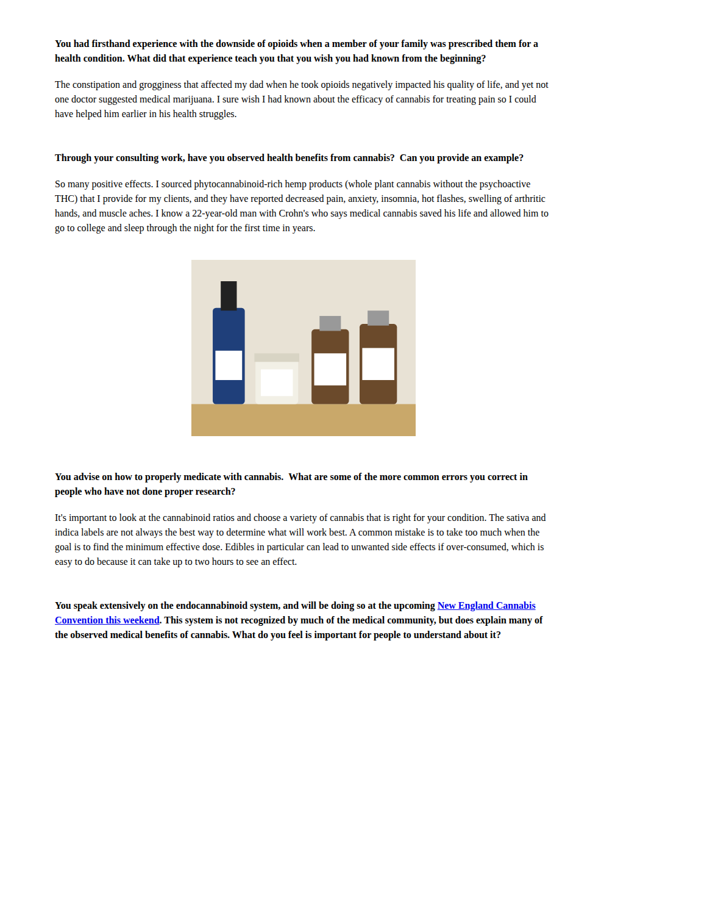You had firsthand experience with the downside of opioids when a member of your family was prescribed them for a health condition. What did that experience teach you that you wish you had known from the beginning?
The constipation and grogginess that affected my dad when he took opioids negatively impacted his quality of life, and yet not one doctor suggested medical marijuana. I sure wish I had known about the efficacy of cannabis for treating pain so I could have helped him earlier in his health struggles.
Through your consulting work, have you observed health benefits from cannabis? Can you provide an example?
So many positive effects. I sourced phytocannabinoid-rich hemp products (whole plant cannabis without the psychoactive THC) that I provide for my clients, and they have reported decreased pain, anxiety, insomnia, hot flashes, swelling of arthritic hands, and muscle aches. I know a 22-year-old man with Crohn's who says medical cannabis saved his life and allowed him to go to college and sleep through the night for the first time in years.
You advise on how to properly medicate with cannabis. What are some of the more common errors you correct in people who have not done proper research?
It's important to look at the cannabinoid ratios and choose a variety of cannabis that is right for your condition. The sativa and indica labels are not always the best way to determine what will work best. A common mistake is to take too much when the goal is to find the minimum effective dose. Edibles in particular can lead to unwanted side effects if over-consumed, which is easy to do because it can take up to two hours to see an effect.
You speak extensively on the endocannabinoid system, and will be doing so at the upcoming New England Cannabis Convention this weekend. This system is not recognized by much of the medical community, but does explain many of the observed medical benefits of cannabis. What do you feel is important for people to understand about it?